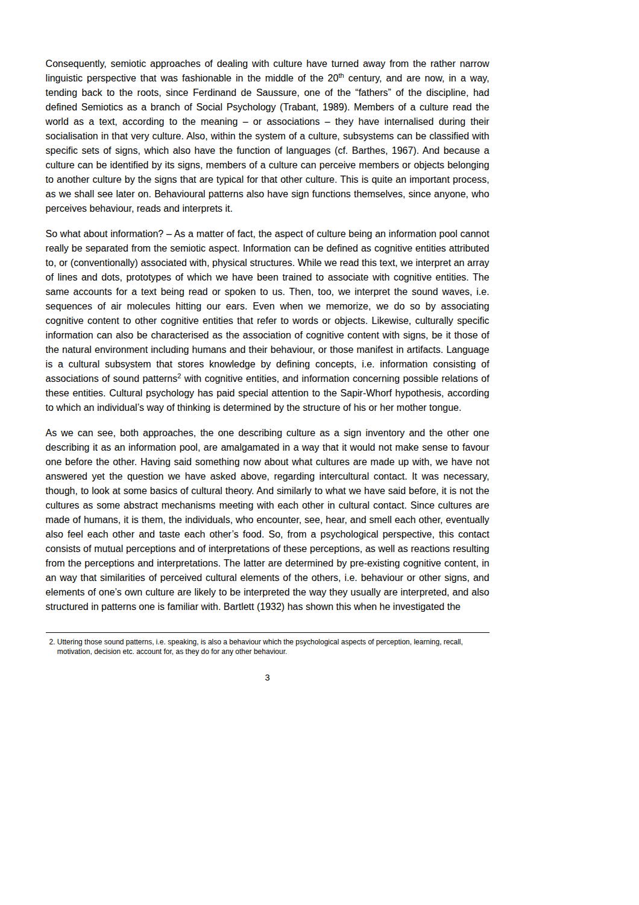Consequently, semiotic approaches of dealing with culture have turned away from the rather narrow linguistic perspective that was fashionable in the middle of the 20th century, and are now, in a way, tending back to the roots, since Ferdinand de Saussure, one of the “fathers” of the discipline, had defined Semiotics as a branch of Social Psychology (Trabant, 1989). Members of a culture read the world as a text, according to the meaning – or associations – they have internalised during their socialisation in that very culture. Also, within the system of a culture, subsystems can be classified with specific sets of signs, which also have the function of languages (cf. Barthes, 1967). And because a culture can be identified by its signs, members of a culture can perceive members or objects belonging to another culture by the signs that are typical for that other culture. This is quite an important process, as we shall see later on. Behavioural patterns also have sign functions themselves, since anyone, who perceives behaviour, reads and interprets it.
So what about information? – As a matter of fact, the aspect of culture being an information pool cannot really be separated from the semiotic aspect. Information can be defined as cognitive entities attributed to, or (conventionally) associated with, physical structures. While we read this text, we interpret an array of lines and dots, prototypes of which we have been trained to associate with cognitive entities. The same accounts for a text being read or spoken to us. Then, too, we interpret the sound waves, i.e. sequences of air molecules hitting our ears. Even when we memorize, we do so by associating cognitive content to other cognitive entities that refer to words or objects. Likewise, culturally specific information can also be characterised as the association of cognitive content with signs, be it those of the natural environment including humans and their behaviour, or those manifest in artifacts. Language is a cultural subsystem that stores knowledge by defining concepts, i.e. information consisting of associations of sound patterns2 with cognitive entities, and information concerning possible relations of these entities. Cultural psychology has paid special attention to the Sapir-Whorf hypothesis, according to which an individual’s way of thinking is determined by the structure of his or her mother tongue.
As we can see, both approaches, the one describing culture as a sign inventory and the other one describing it as an information pool, are amalgamated in a way that it would not make sense to favour one before the other. Having said something now about what cultures are made up with, we have not answered yet the question we have asked above, regarding intercultural contact. It was necessary, though, to look at some basics of cultural theory. And similarly to what we have said before, it is not the cultures as some abstract mechanisms meeting with each other in cultural contact. Since cultures are made of humans, it is them, the individuals, who encounter, see, hear, and smell each other, eventually also feel each other and taste each other’s food. So, from a psychological perspective, this contact consists of mutual perceptions and of interpretations of these perceptions, as well as reactions resulting from the perceptions and interpretations. The latter are determined by pre-existing cognitive content, in an way that similarities of perceived cultural elements of the others, i.e. behaviour or other signs, and elements of one’s own culture are likely to be interpreted the way they usually are interpreted, and also structured in patterns one is familiar with. Bartlett (1932) has shown this when he investigated the
Uttering those sound patterns, i.e. speaking, is also a behaviour which the psychological aspects of perception, learning, recall, motivation, decision etc. account for, as they do for any other behaviour.
3